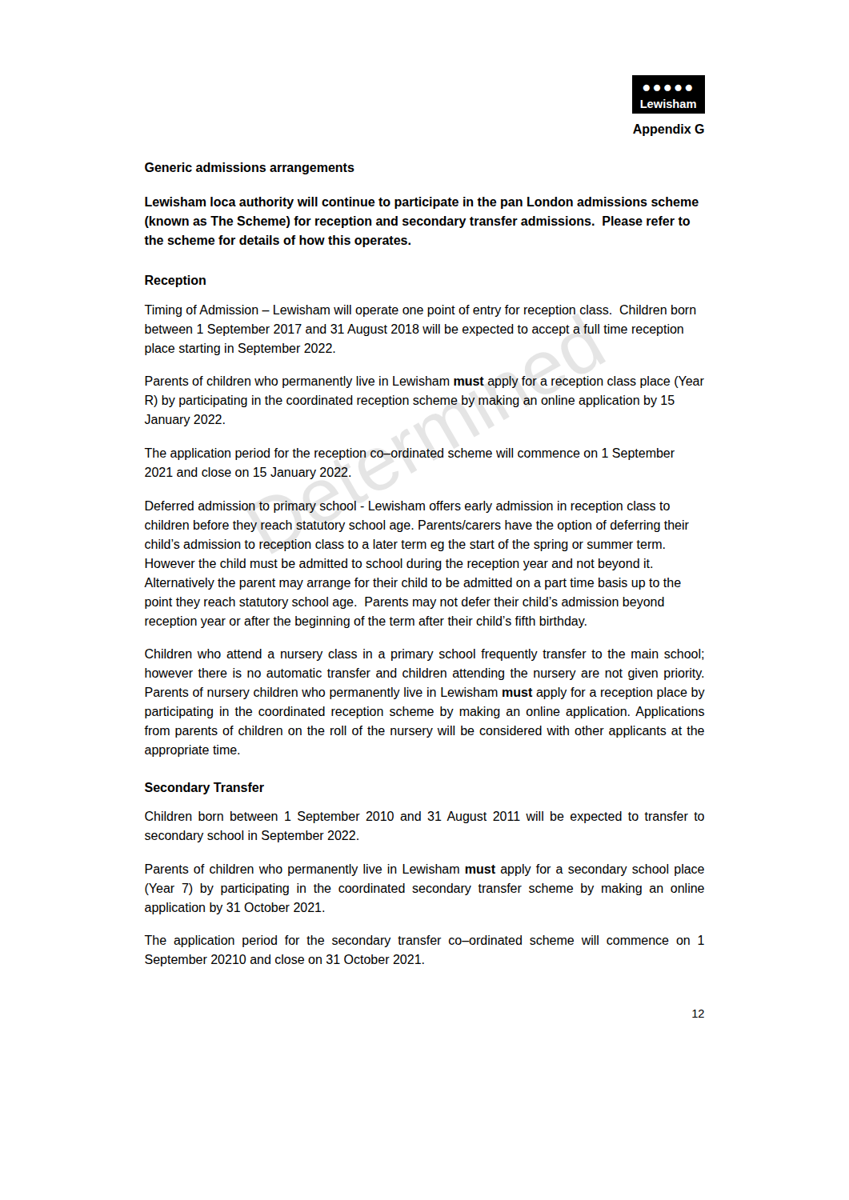●●●●● Lewisham
Appendix G
Determined
Generic admissions arrangements
Lewisham loca authority will continue to participate in the pan London admissions scheme (known as The Scheme) for reception and secondary transfer admissions. Please refer to the scheme for details of how this operates.
Reception
Timing of Admission – Lewisham will operate one point of entry for reception class. Children born between 1 September 2017 and 31 August 2018 will be expected to accept a full time reception place starting in September 2022.
Parents of children who permanently live in Lewisham must apply for a reception class place (Year R) by participating in the coordinated reception scheme by making an online application by 15 January 2022.
The application period for the reception co–ordinated scheme will commence on 1 September 2021 and close on 15 January 2022.
Deferred admission to primary school - Lewisham offers early admission in reception class to children before they reach statutory school age. Parents/carers have the option of deferring their child’s admission to reception class to a later term eg the start of the spring or summer term. However the child must be admitted to school during the reception year and not beyond it. Alternatively the parent may arrange for their child to be admitted on a part time basis up to the point they reach statutory school age. Parents may not defer their child’s admission beyond reception year or after the beginning of the term after their child’s fifth birthday.
Children who attend a nursery class in a primary school frequently transfer to the main school; however there is no automatic transfer and children attending the nursery are not given priority. Parents of nursery children who permanently live in Lewisham must apply for a reception place by participating in the coordinated reception scheme by making an online application. Applications from parents of children on the roll of the nursery will be considered with other applicants at the appropriate time.
Secondary Transfer
Children born between 1 September 2010 and 31 August 2011 will be expected to transfer to secondary school in September 2022.
Parents of children who permanently live in Lewisham must apply for a secondary school place (Year 7) by participating in the coordinated secondary transfer scheme by making an online application by 31 October 2021.
The application period for the secondary transfer co–ordinated scheme will commence on 1 September 20210 and close on 31 October 2021.
12